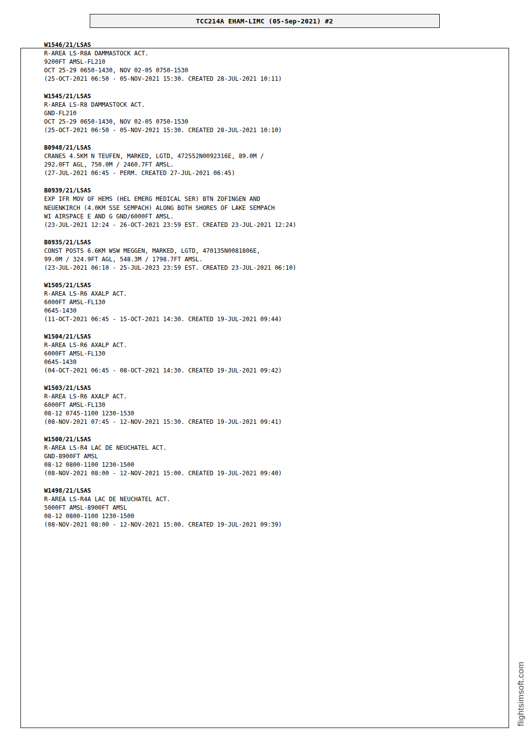TCC214A EHAM-LIMC (05-Sep-2021) #2
W1546/21/LSAS R-AREA LS-R8A DAMMASTOCK ACT. 9200FT AMSL-FL210 OCT 25-29 0650-1430, NOV 02-05 0750-1530 (25-OCT-2021 06:50 - 05-NOV-2021 15:30. CREATED 28-JUL-2021 10:11)
W1545/21/LSAS R-AREA LS-R8 DAMMASTOCK ACT. GND-FL210 OCT 25-29 0650-1430, NOV 02-05 0750-1530 (25-OCT-2021 06:50 - 05-NOV-2021 15:30. CREATED 28-JUL-2021 10:10)
B0948/21/LSAS CRANES 4.5KM N TEUFEN, MARKED, LGTD, 472552N0092316E, 89.0M / 292.0FT AGL, 750.0M / 2460.7FT AMSL. (27-JUL-2021 06:45 - PERM. CREATED 27-JUL-2021 06:45)
B0939/21/LSAS EXP IFR MOV OF HEMS (HEL EMERG MEDICAL SER) BTN ZOFINGEN AND NEUENKIRCH (4.0KM SSE SEMPACH) ALONG BOTH SHORES OF LAKE SEMPACH WI AIRSPACE E AND G GND/6000FT AMSL. (23-JUL-2021 12:24 - 26-OCT-2021 23:59 EST. CREATED 23-JUL-2021 12:24)
B0935/21/LSAS CONST POSTS 6.6KM WSW MEGGEN, MARKED, LGTD, 470135N0081806E, 99.0M / 324.9FT AGL, 548.3M / 1798.7FT AMSL. (23-JUL-2021 06:10 - 25-JUL-2023 23:59 EST. CREATED 23-JUL-2021 06:10)
W1505/21/LSAS R-AREA LS-R6 AXALP ACT. 6000FT AMSL-FL130 0645-1430 (11-OCT-2021 06:45 - 15-OCT-2021 14:30. CREATED 19-JUL-2021 09:44)
W1504/21/LSAS R-AREA LS-R6 AXALP ACT. 6000FT AMSL-FL130 0645-1430 (04-OCT-2021 06:45 - 08-OCT-2021 14:30. CREATED 19-JUL-2021 09:42)
W1503/21/LSAS R-AREA LS-R6 AXALP ACT. 6000FT AMSL-FL130 08-12 0745-1100 1230-1530 (08-NOV-2021 07:45 - 12-NOV-2021 15:30. CREATED 19-JUL-2021 09:41)
W1500/21/LSAS R-AREA LS-R4 LAC DE NEUCHATEL ACT. GND-8900FT AMSL 08-12 0800-1100 1230-1500 (08-NOV-2021 08:00 - 12-NOV-2021 15:00. CREATED 19-JUL-2021 09:40)
W1498/21/LSAS R-AREA LS-R4A LAC DE NEUCHATEL ACT. 5000FT AMSL-8900FT AMSL 08-12 0800-1100 1230-1500 (08-NOV-2021 08:00 - 12-NOV-2021 15:00. CREATED 19-JUL-2021 09:39)
flightsimsoft.com